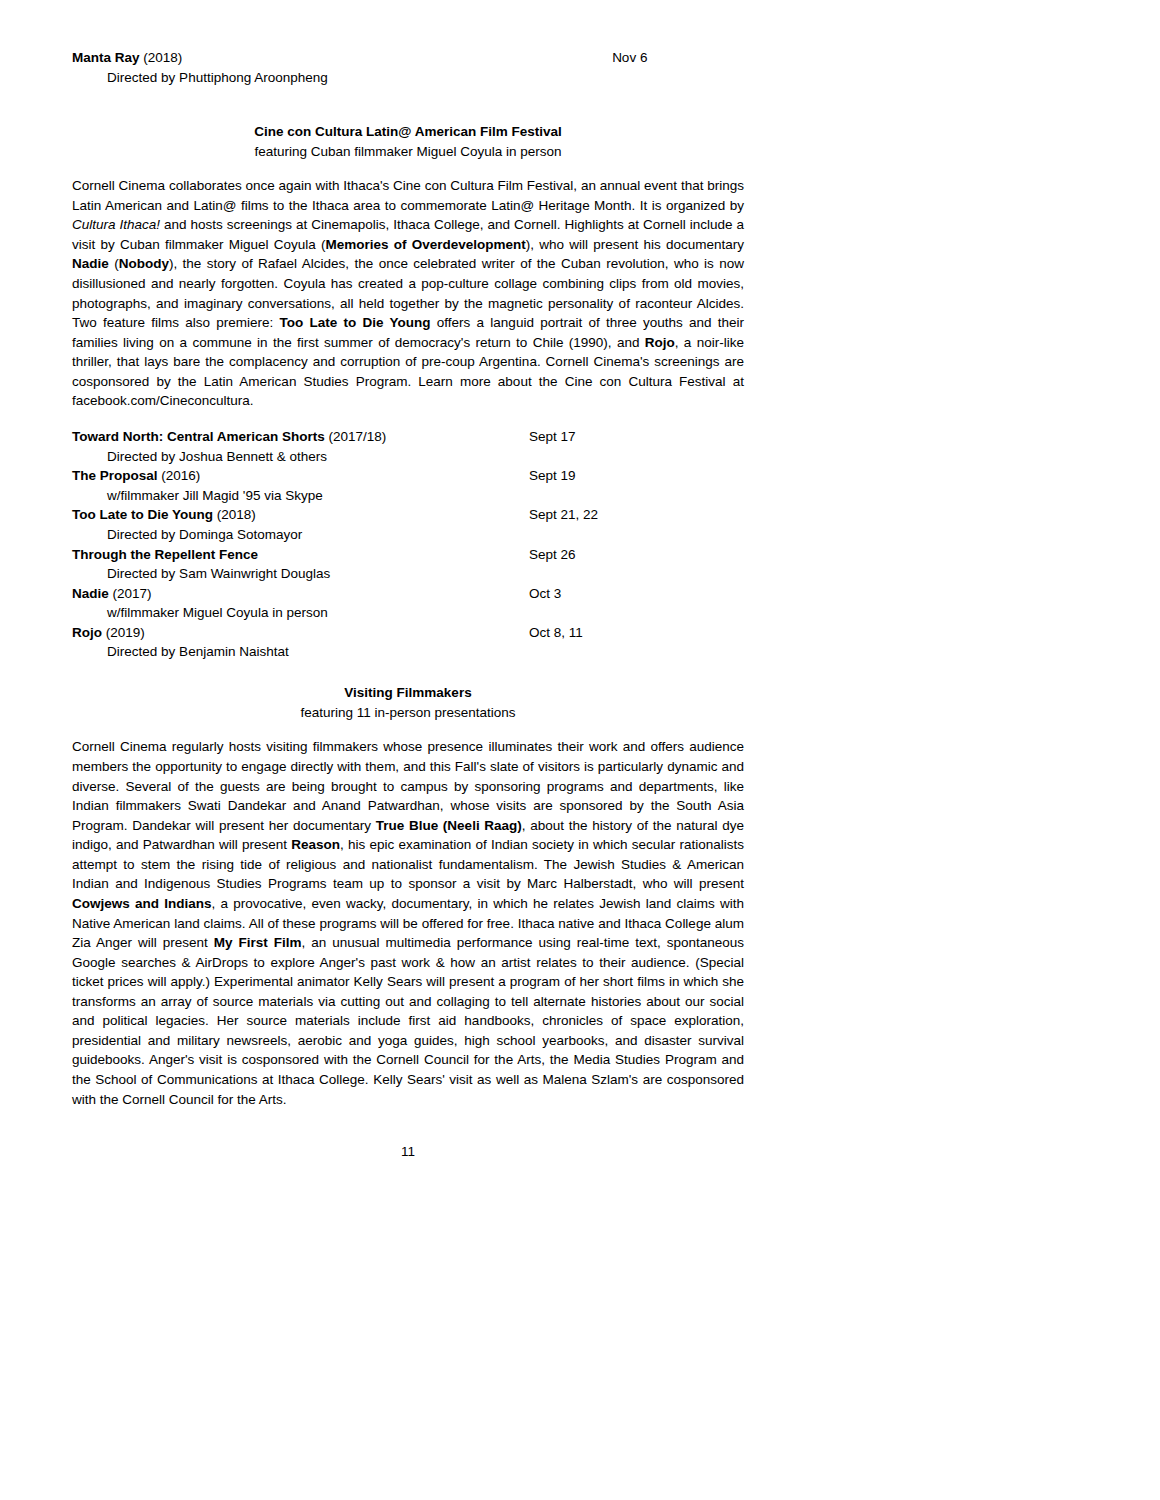| Manta Ray (2018) | Nov 6 |
| Directed by Phuttiphong Aroonpheng | |
Cine con Cultura Latin@ American Film Festival
featuring Cuban filmmaker Miguel Coyula in person
Cornell Cinema collaborates once again with Ithaca's Cine con Cultura Film Festival, an annual event that brings Latin American and Latin@ films to the Ithaca area to commemorate Latin@ Heritage Month. It is organized by Cultura Ithaca! and hosts screenings at Cinemapolis, Ithaca College, and Cornell. Highlights at Cornell include a visit by Cuban filmmaker Miguel Coyula (Memories of Overdevelopment), who will present his documentary Nadie (Nobody), the story of Rafael Alcides, the once celebrated writer of the Cuban revolution, who is now disillusioned and nearly forgotten. Coyula has created a pop-culture collage combining clips from old movies, photographs, and imaginary conversations, all held together by the magnetic personality of raconteur Alcides. Two feature films also premiere: Too Late to Die Young offers a languid portrait of three youths and their families living on a commune in the first summer of democracy's return to Chile (1990), and Rojo, a noir-like thriller, that lays bare the complacency and corruption of pre-coup Argentina. Cornell Cinema's screenings are cosponsored by the Latin American Studies Program. Learn more about the Cine con Cultura Festival at facebook.com/Cineconcultura.
| Toward North: Central American Shorts (2017/18) | Sept 17 |
| Directed by Joshua Bennett & others | |
| The Proposal (2016) | Sept 19 |
| w/filmmaker Jill Magid '95 via Skype | |
| Too Late to Die Young (2018) | Sept 21, 22 |
| Directed by Dominga Sotomayor | |
| Through the Repellent Fence | Sept 26 |
| Directed by Sam Wainwright Douglas | |
| Nadie (2017) | Oct 3 |
| w/filmmaker Miguel Coyula in person | |
| Rojo (2019) | Oct 8, 11 |
| Directed by Benjamin Naishtat | |
Visiting Filmmakers
featuring 11 in-person presentations
Cornell Cinema regularly hosts visiting filmmakers whose presence illuminates their work and offers audience members the opportunity to engage directly with them, and this Fall's slate of visitors is particularly dynamic and diverse. Several of the guests are being brought to campus by sponsoring programs and departments, like Indian filmmakers Swati Dandekar and Anand Patwardhan, whose visits are sponsored by the South Asia Program. Dandekar will present her documentary True Blue (Neeli Raag), about the history of the natural dye indigo, and Patwardhan will present Reason, his epic examination of Indian society in which secular rationalists attempt to stem the rising tide of religious and nationalist fundamentalism. The Jewish Studies & American Indian and Indigenous Studies Programs team up to sponsor a visit by Marc Halberstadt, who will present Cowjews and Indians, a provocative, even wacky, documentary, in which he relates Jewish land claims with Native American land claims. All of these programs will be offered for free. Ithaca native and Ithaca College alum Zia Anger will present My First Film, an unusual multimedia performance using real-time text, spontaneous Google searches & AirDrops to explore Anger's past work & how an artist relates to their audience. (Special ticket prices will apply.) Experimental animator Kelly Sears will present a program of her short films in which she transforms an array of source materials via cutting out and collaging to tell alternate histories about our social and political legacies. Her source materials include first aid handbooks, chronicles of space exploration, presidential and military newsreels, aerobic and yoga guides, high school yearbooks, and disaster survival guidebooks. Anger's visit is cosponsored with the Cornell Council for the Arts, the Media Studies Program and the School of Communications at Ithaca College. Kelly Sears' visit as well as Malena Szlam's are cosponsored with the Cornell Council for the Arts.
11